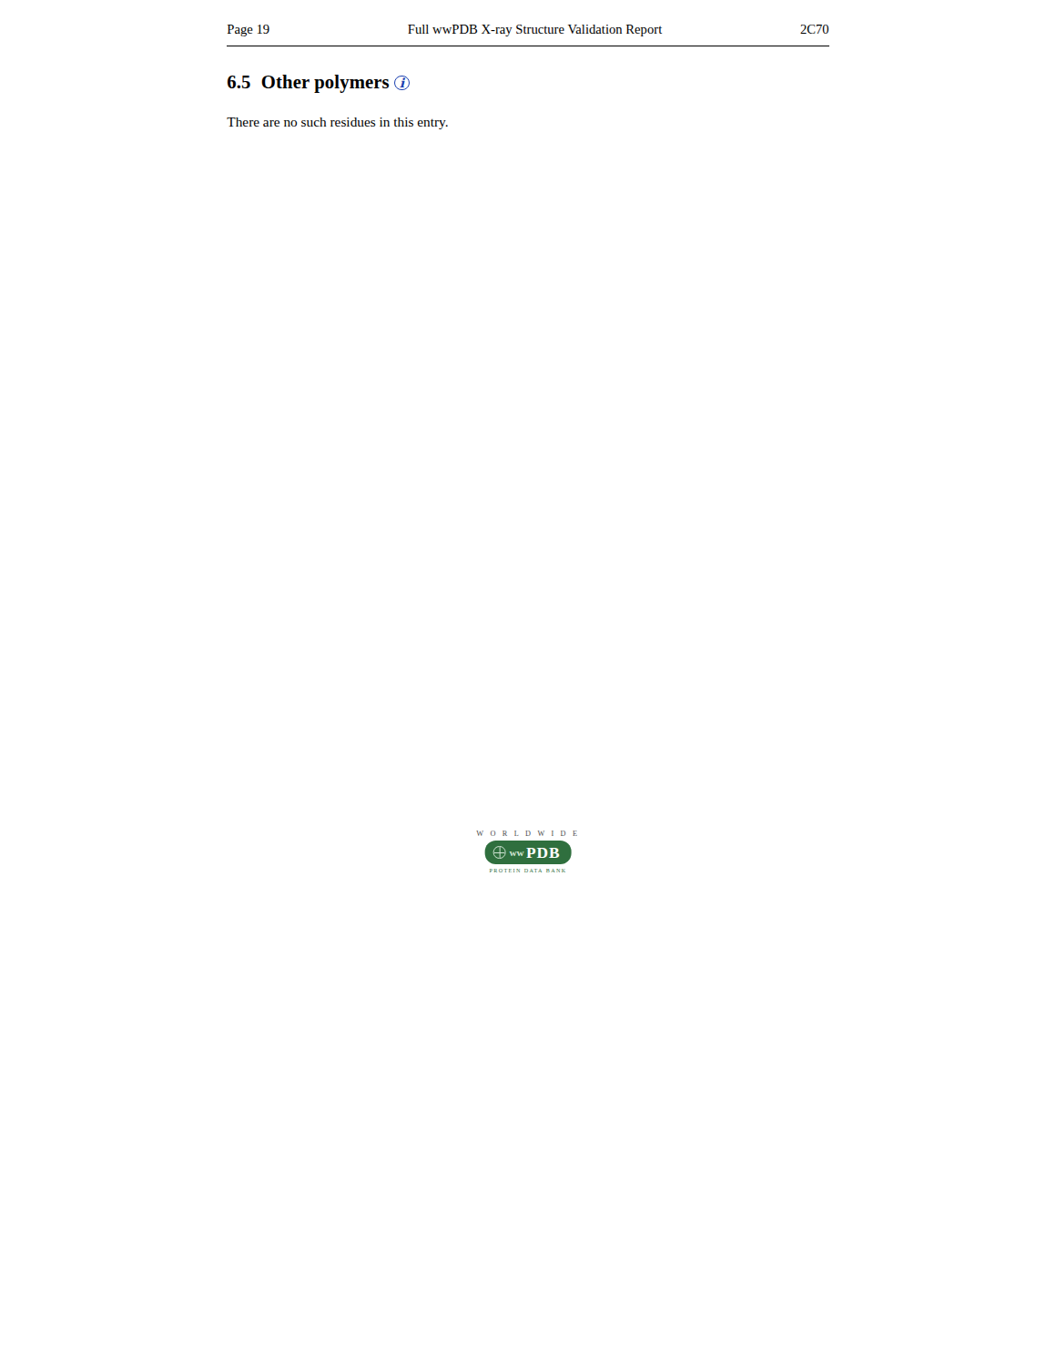Page 19
Full wwPDB X-ray Structure Validation Report
2C70
6.5 Other polymers i
There are no such residues in this entry.
W O R L D W I D E
ww PDB
PROTEIN DATA BANK